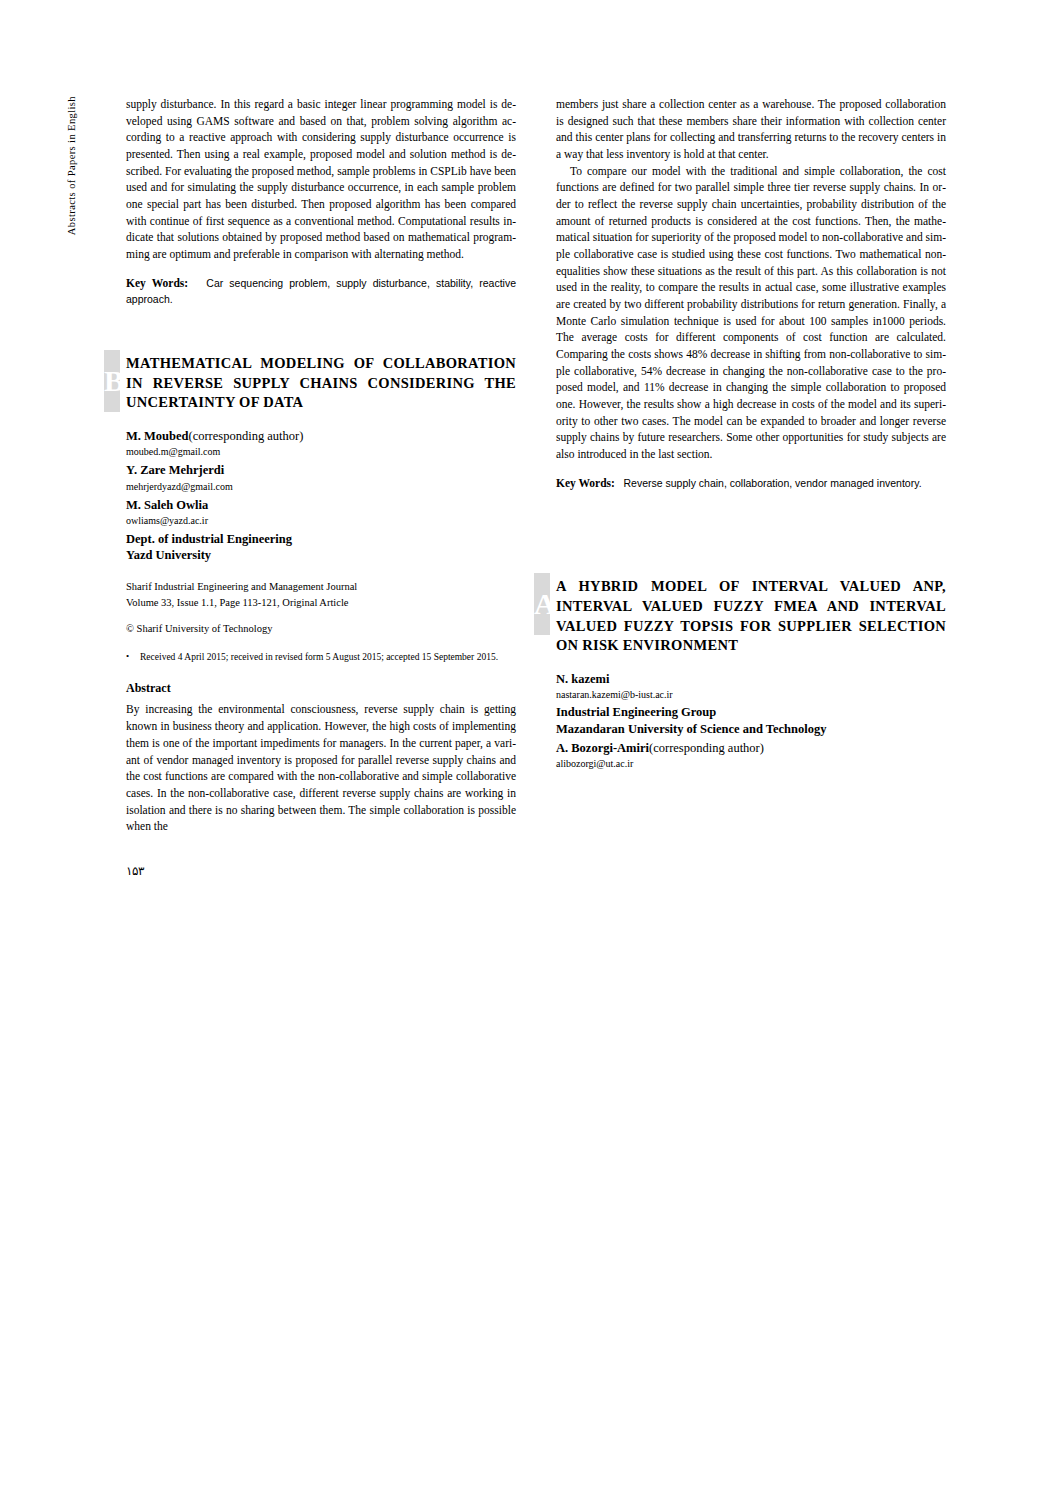Abstracts of Papers in English
supply disturbance. In this regard a basic integer linear programming model is developed using GAMS software and based on that, problem solving algorithm according to a reactive approach with considering supply disturbance occurrence is presented. Then using a real example, proposed model and solution method is described. For evaluating the proposed method, sample problems in CSPLib have been used and for simulating the supply disturbance occurrence, in each sample problem one special part has been disturbed. Then proposed algorithm has been compared with continue of first sequence as a conventional method. Computational results indicate that solutions obtained by proposed method based on mathematical programming are optimum and preferable in comparison with alternating method.
Key Words: Car sequencing problem, supply disturbance, stability, reactive approach.
B
Mathematical modeling of collaboration in reverse supply chains considering the uncertainty of data
M. Moubed(corresponding author)
moubed.m@gmail.com
Y. Zare Mehrjerdi
mehrjerdyazd@gmail.com
M. Saleh Owlia
owliams@yazd.ac.ir
Dept. of industrial Engineering
Yazd University
Sharif Industrial Engineering and Management Journal
Volume 33, Issue 1.1, Page 113-121, Original Article
© Sharif University of Technology
Received 4 April 2015; received in revised form 5 August 2015; accepted 15 September 2015.
Abstract
By increasing the environmental consciousness, reverse supply chain is getting known in business theory and application. However, the high costs of implementing them is one of the important impediments for managers. In the current paper, a variant of vendor managed inventory is proposed for parallel reverse supply chains and the cost functions are compared with the non-collaborative and simple collaborative cases. In the non-collaborative case, different reverse supply chains are working in isolation and there is no sharing between them. The simple collaboration is possible when the
members just share a collection center as a warehouse. The proposed collaboration is designed such that these members share their information with collection center and this center plans for collecting and transferring returns to the recovery centers in a way that less inventory is hold at that center.
To compare our model with the traditional and simple collaboration, the cost functions are defined for two parallel simple three tier reverse supply chains. In order to reflect the reverse supply chain uncertainties, probability distribution of the amount of returned products is considered at the cost functions. Then, the mathematical situation for superiority of the proposed model to non-collaborative and simple collaborative case is studied using these cost functions. Two mathematical non-equalities show these situations as the result of this part. As this collaboration is not used in the reality, to compare the results in actual case, some illustrative examples are created by two different probability distributions for return generation. Finally, a Monte Carlo simulation technique is used for about 100 samples in1000 periods. The average costs for different components of cost function are calculated. Comparing the costs shows 48% decrease in shifting from non-collaborative to simple collaborative, 54% decrease in changing the non-collaborative case to the proposed model, and 11% decrease in changing the simple collaboration to proposed one. However, the results show a high decrease in costs of the model and its superiority to other two cases. The model can be expanded to broader and longer reverse supply chains by future researchers. Some other opportunities for study subjects are also introduced in the last section.
Key Words: Reverse supply chain, collaboration, vendor managed inventory.
A
A hybrid model of interval valued ANP, interval valued fuzzy FMEA and interval valued fuzzy TOPSIS for supplier selection on risk environment
N. kazemi
nastaran.kazemi@b-iust.ac.ir
Industrial Engineering Group
Mazandaran University of Science and Technology
A. Bozorgi-Amiri(corresponding author)
alibozorgi@ut.ac.ir
۱۵۳